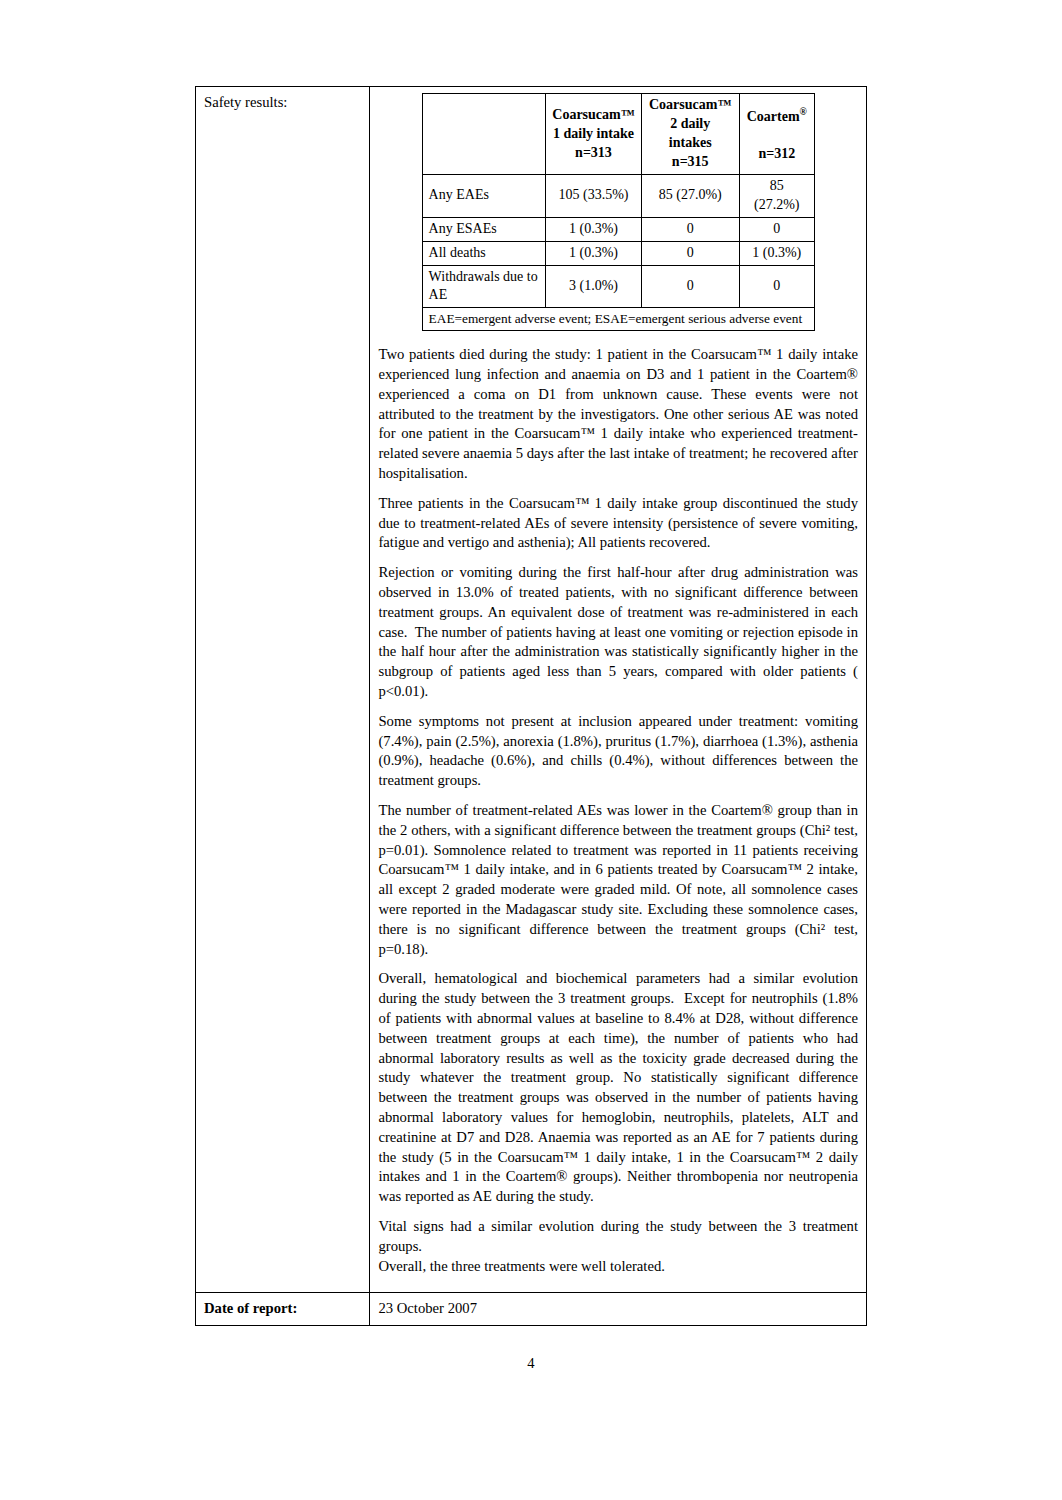| Safety results: | / / Coarsucam™ 1 daily intake n=313 / Coarsucam™ 2 daily intakes n=315 / Coartem ® n=312 / / --- / --- / --- / --- / / Any EAEs / 105 (33.5%) / 85 (27.0%) / 85 (27.2%) / / Any ESAEs / 1 (0.3%) / 0 / 0 / / All deaths / 1 (0.3%) / 0 / 1 (0.3%) / / Withdrawals due to AE / 3 (1.0%) / 0 / 0 / / EAE=emergent adverse event; ESAE=emergent serious adverse event / Two patients died during the study: 1 patient in the Coarsucam™ 1 daily intake experienced lung infection and anaemia on D3 and 1 patient in the Coartem® experienced a coma on D1 from unknown cause. These events were not attributed to the treatment by the investigators. One other serious AE was noted for one patient in the Coarsucam™ 1 daily intake who experienced treatment-related severe anaemia 5 days after the last intake of treatment; he recovered after hospitalisation. Three patients in the Coarsucam™ 1 daily intake group discontinued the study due to treatment-related AEs of severe intensity (persistence of severe vomiting, fatigue and vertigo and asthenia); All patients recovered. Rejection or vomiting during the first half-hour after drug administration was observed in 13.0% of treated patients, with no significant difference between treatment groups. An equivalent dose of treatment was re-administered in each case. The number of patients having at least one vomiting or rejection episode in the half hour after the administration was statistically significantly higher in the subgroup of patients aged less than 5 years, compared with older patients ( p<0.01). Some symptoms not present at inclusion appeared under treatment: vomiting (7.4%), pain (2.5%), anorexia (1.8%), pruritus (1.7%), diarrhoea (1.3%), asthenia (0.9%), headache (0.6%), and chills (0.4%), without differences between the treatment groups. The number of treatment-related AEs was lower in the Coartem® group than in the 2 others, with a significant difference between the treatment groups (Chi² test, p=0.01). Somnolence related to treatment was reported in 11 patients receiving Coarsucam™ 1 daily intake, and in 6 patients treated by Coarsucam™ 2 intake, all except 2 graded moderate were graded mild. Of note, all somnolence cases were reported in the Madagascar study site. Excluding these somnolence cases, there is no significant difference between the treatment groups (Chi² test, p=0.18). Overall, hematological and biochemical parameters had a similar evolution during the study between the 3 treatment groups. Except for neutrophils (1.8% of patients with abnormal values at baseline to 8.4% at D28, without difference between treatment groups at each time), the number of patients who had abnormal laboratory results as well as the toxicity grade decreased during the study whatever the treatment group. No statistically significant difference between the treatment groups was observed in the number of patients having abnormal laboratory values for hemoglobin, neutrophils, platelets, ALT and creatinine at D7 and D28. Anaemia was reported as an AE for 7 patients during the study (5 in the Coarsucam™ 1 daily intake, 1 in the Coarsucam™ 2 daily intakes and 1 in the Coartem® groups). Neither thrombopenia nor neutropenia was reported as AE during the study. Vital signs had a similar evolution during the study between the 3 treatment groups. Overall, the three treatments were well tolerated. |
| Date of report: | 23 October 2007 |
4